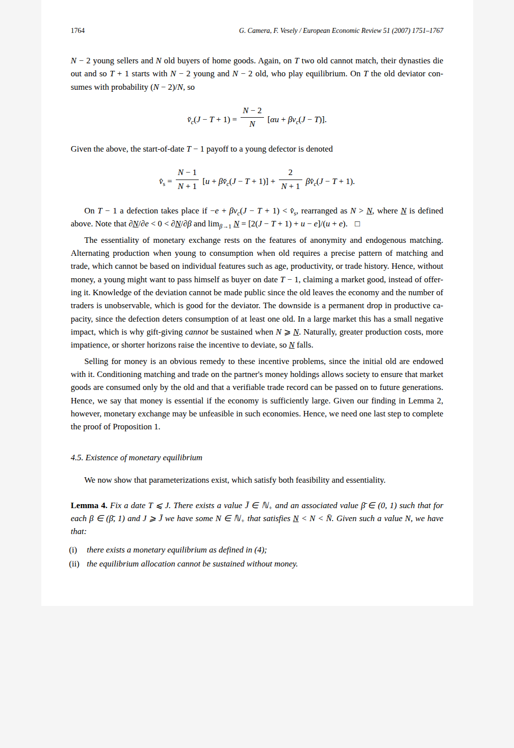1764 G. Camera, F. Vesely / European Economic Review 51 (2007) 1751–1767
N − 2 young sellers and N old buyers of home goods. Again, on T two old cannot match, their dynasties die out and so T + 1 starts with N − 2 young and N − 2 old, who play equilibrium. On T the old deviator consumes with probability (N − 2)/N, so
v̌c(J − T + 1) = N − 2 N [αu + βvc(J − T)].
Given the above, the start-of-date T − 1 payoff to a young defector is denoted
v̂s = N − 1 N + 1 [u + βv̌c(J − T + 1)] + 2 N + 1 βv̂c(J − T + 1).
On T − 1 a defection takes place if −e + βvc(J − T + 1) < v̂s, rearranged as N > N, where N is defined above. Note that ∂N/∂e < 0 < ∂N/∂β and limβ→1 N = [2(J − T + 1) + u − e]/(u + e). □
The essentiality of monetary exchange rests on the features of anonymity and endogenous matching. Alternating production when young to consumption when old requires a precise pattern of matching and trade, which cannot be based on individual features such as age, productivity, or trade history. Hence, without money, a young might want to pass himself as buyer on date T − 1, claiming a market good, instead of offering it. Knowledge of the deviation cannot be made public since the old leaves the economy and the number of traders is unobservable, which is good for the deviator. The downside is a permanent drop in productive capacity, since the defection deters consumption of at least one old. In a large market this has a small negative impact, which is why gift-giving cannot be sustained when N ⩾ N. Naturally, greater production costs, more impatience, or shorter horizons raise the incentive to deviate, so N falls.
Selling for money is an obvious remedy to these incentive problems, since the initial old are endowed with it. Conditioning matching and trade on the partner's money holdings allows society to ensure that market goods are consumed only by the old and that a verifiable trade record can be passed on to future generations. Hence, we say that money is essential if the economy is sufficiently large. Given our finding in Lemma 2, however, monetary exchange may be unfeasible in such economies. Hence, we need one last step to complete the proof of Proposition 1.
4.5. Existence of monetary equilibrium
We now show that parameterizations exist, which satisfy both feasibility and essentiality.
Lemma 4. Fix a date T ⩽ J. There exists a value J̄ ∈ ℕ+ and an associated value β̄ ∈ (0, 1) such that for each β ∈ (β̄, 1) and J ⩾ J̄ we have some N ∈ ℕ+ that satisfies N < N < N̄. Given such a value N, we have that:
there exists a monetary equilibrium as defined in (4);
the equilibrium allocation cannot be sustained without money.